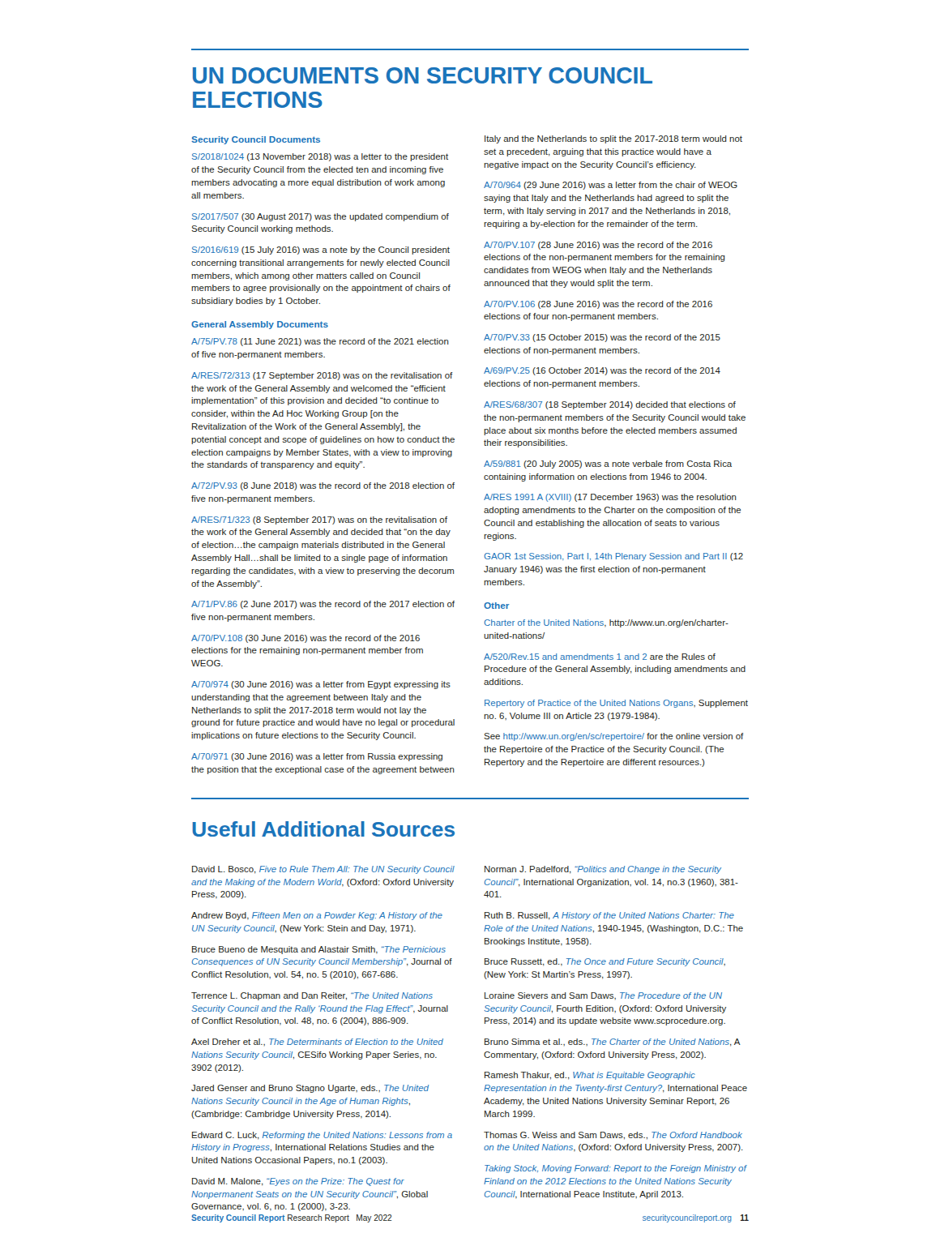UN Documents on Security Council Elections
Security Council Documents
S/2018/1024 (13 November 2018) was a letter to the president of the Security Council from the elected ten and incoming five members advocating a more equal distribution of work among all members.
S/2017/507 (30 August 2017) was the updated compendium of Security Council working methods.
S/2016/619 (15 July 2016) was a note by the Council president concerning transitional arrangements for newly elected Council members, which among other matters called on Council members to agree provisionally on the appointment of chairs of subsidiary bodies by 1 October.
General Assembly Documents
A/75/PV.78 (11 June 2021) was the record of the 2021 election of five non-permanent members.
A/RES/72/313 (17 September 2018) was on the revitalisation of the work of the General Assembly and welcomed the “efficient implementation” of this provision and decided “to continue to consider, within the Ad Hoc Working Group [on the Revitalization of the Work of the General Assembly], the potential concept and scope of guidelines on how to conduct the election campaigns by Member States, with a view to improving the standards of transparency and equity”.
A/72/PV.93 (8 June 2018) was the record of the 2018 election of five non-permanent members.
A/RES/71/323 (8 September 2017) was on the revitalisation of the work of the General Assembly and decided that “on the day of election…the campaign materials distributed in the General Assembly Hall…shall be limited to a single page of information regarding the candidates, with a view to preserving the decorum of the Assembly”.
A/71/PV.86 (2 June 2017) was the record of the 2017 election of five non-permanent members.
A/70/PV.108 (30 June 2016) was the record of the 2016 elections for the remaining non-permanent member from WEOG.
A/70/974 (30 June 2016) was a letter from Egypt expressing its understanding that the agreement between Italy and the Netherlands to split the 2017-2018 term would not lay the ground for future practice and would have no legal or procedural implications on future elections to the Security Council.
A/70/971 (30 June 2016) was a letter from Russia expressing the position that the exceptional case of the agreement between Italy and the Netherlands to split the 2017-2018 term would not set a precedent, arguing that this practice would have a negative impact on the Security Council’s efficiency.
A/70/964 (29 June 2016) was a letter from the chair of WEOG saying that Italy and the Netherlands had agreed to split the term, with Italy serving in 2017 and the Netherlands in 2018, requiring a by-election for the remainder of the term.
A/70/PV.107 (28 June 2016) was the record of the 2016 elections of the non-permanent members for the remaining candidates from WEOG when Italy and the Netherlands announced that they would split the term.
A/70/PV.106 (28 June 2016) was the record of the 2016 elections of four non-permanent members.
A/70/PV.33 (15 October 2015) was the record of the 2015 elections of non-permanent members.
A/69/PV.25 (16 October 2014) was the record of the 2014 elections of non-permanent members.
A/RES/68/307 (18 September 2014) decided that elections of the non-permanent members of the Security Council would take place about six months before the elected members assumed their responsibilities.
A/59/881 (20 July 2005) was a note verbale from Costa Rica containing information on elections from 1946 to 2004.
A/RES 1991 A (XVIII) (17 December 1963) was the resolution adopting amendments to the Charter on the composition of the Council and establishing the allocation of seats to various regions.
GAOR 1st Session, Part I, 14th Plenary Session and Part II (12 January 1946) was the first election of non-permanent members.
Other
Charter of the United Nations, http://www.un.org/en/charter-united-nations/
A/520/Rev.15 and amendments 1 and 2 are the Rules of Procedure of the General Assembly, including amendments and additions.
Repertory of Practice of the United Nations Organs, Supplement no. 6, Volume III on Article 23 (1979-1984).
See http://www.un.org/en/sc/repertoire/ for the online version of the Repertoire of the Practice of the Security Council. (The Repertory and the Repertoire are different resources.)
Useful Additional Sources
David L. Bosco, Five to Rule Them All: The UN Security Council and the Making of the Modern World, (Oxford: Oxford University Press, 2009).
Andrew Boyd, Fifteen Men on a Powder Keg: A History of the UN Security Council, (New York: Stein and Day, 1971).
Bruce Bueno de Mesquita and Alastair Smith, “The Pernicious Consequences of UN Security Council Membership”, Journal of Conflict Resolution, vol. 54, no. 5 (2010), 667-686.
Terrence L. Chapman and Dan Reiter, “The United Nations Security Council and the Rally ‘Round the Flag Effect”, Journal of Conflict Resolution, vol. 48, no. 6 (2004), 886-909.
Axel Dreher et al., The Determinants of Election to the United Nations Security Council, CESifo Working Paper Series, no. 3902 (2012).
Jared Genser and Bruno Stagno Ugarte, eds., The United Nations Security Council in the Age of Human Rights, (Cambridge: Cambridge University Press, 2014).
Edward C. Luck, Reforming the United Nations: Lessons from a History in Progress, International Relations Studies and the United Nations Occasional Papers, no.1 (2003).
David M. Malone, “Eyes on the Prize: The Quest for Nonpermanent Seats on the UN Security Council”, Global Governance, vol. 6, no. 1 (2000), 3-23.
Norman J. Padelford, “Politics and Change in the Security Council”, International Organization, vol. 14, no.3 (1960), 381-401.
Ruth B. Russell, A History of the United Nations Charter: The Role of the United Nations, 1940-1945, (Washington, D.C.: The Brookings Institute, 1958).
Bruce Russett, ed., The Once and Future Security Council, (New York: St Martin’s Press, 1997).
Loraine Sievers and Sam Daws, The Procedure of the UN Security Council, Fourth Edition, (Oxford: Oxford University Press, 2014) and its update website www.scprocedure.org.
Bruno Simma et al., eds., The Charter of the United Nations, A Commentary, (Oxford: Oxford University Press, 2002).
Ramesh Thakur, ed., What is Equitable Geographic Representation in the Twenty-first Century?, International Peace Academy, the United Nations University Seminar Report, 26 March 1999.
Thomas G. Weiss and Sam Daws, eds., The Oxford Handbook on the United Nations, (Oxford: Oxford University Press, 2007).
Taking Stock, Moving Forward: Report to the Foreign Ministry of Finland on the 2012 Elections to the United Nations Security Council, International Peace Institute, April 2013.
Security Council Report Research Report May 2022
securitycouncilreport.org 11